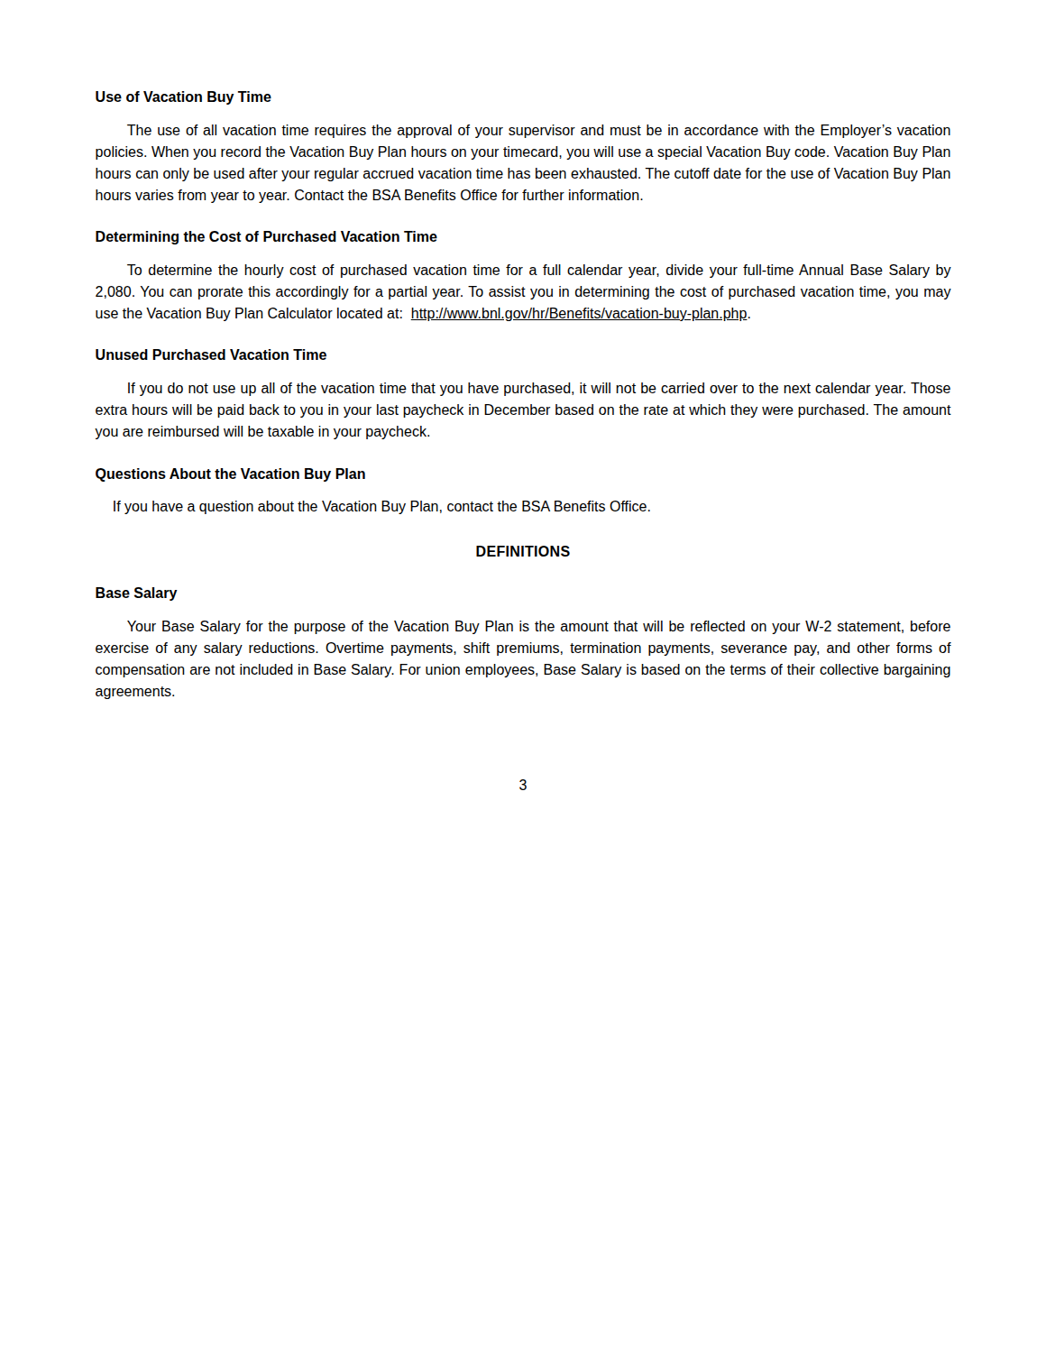Use of Vacation Buy Time
The use of all vacation time requires the approval of your supervisor and must be in accordance with the Employer’s vacation policies. When you record the Vacation Buy Plan hours on your timecard, you will use a special Vacation Buy code. Vacation Buy Plan hours can only be used after your regular accrued vacation time has been exhausted. The cutoff date for the use of Vacation Buy Plan hours varies from year to year. Contact the BSA Benefits Office for further information.
Determining the Cost of Purchased Vacation Time
To determine the hourly cost of purchased vacation time for a full calendar year, divide your full-time Annual Base Salary by 2,080. You can prorate this accordingly for a partial year. To assist you in determining the cost of purchased vacation time, you may use the Vacation Buy Plan Calculator located at: http://www.bnl.gov/hr/Benefits/vacation-buy-plan.php.
Unused Purchased Vacation Time
If you do not use up all of the vacation time that you have purchased, it will not be carried over to the next calendar year. Those extra hours will be paid back to you in your last paycheck in December based on the rate at which they were purchased. The amount you are reimbursed will be taxable in your paycheck.
Questions About the Vacation Buy Plan
If you have a question about the Vacation Buy Plan, contact the BSA Benefits Office.
DEFINITIONS
Base Salary
Your Base Salary for the purpose of the Vacation Buy Plan is the amount that will be reflected on your W-2 statement, before exercise of any salary reductions. Overtime payments, shift premiums, termination payments, severance pay, and other forms of compensation are not included in Base Salary. For union employees, Base Salary is based on the terms of their collective bargaining agreements.
3